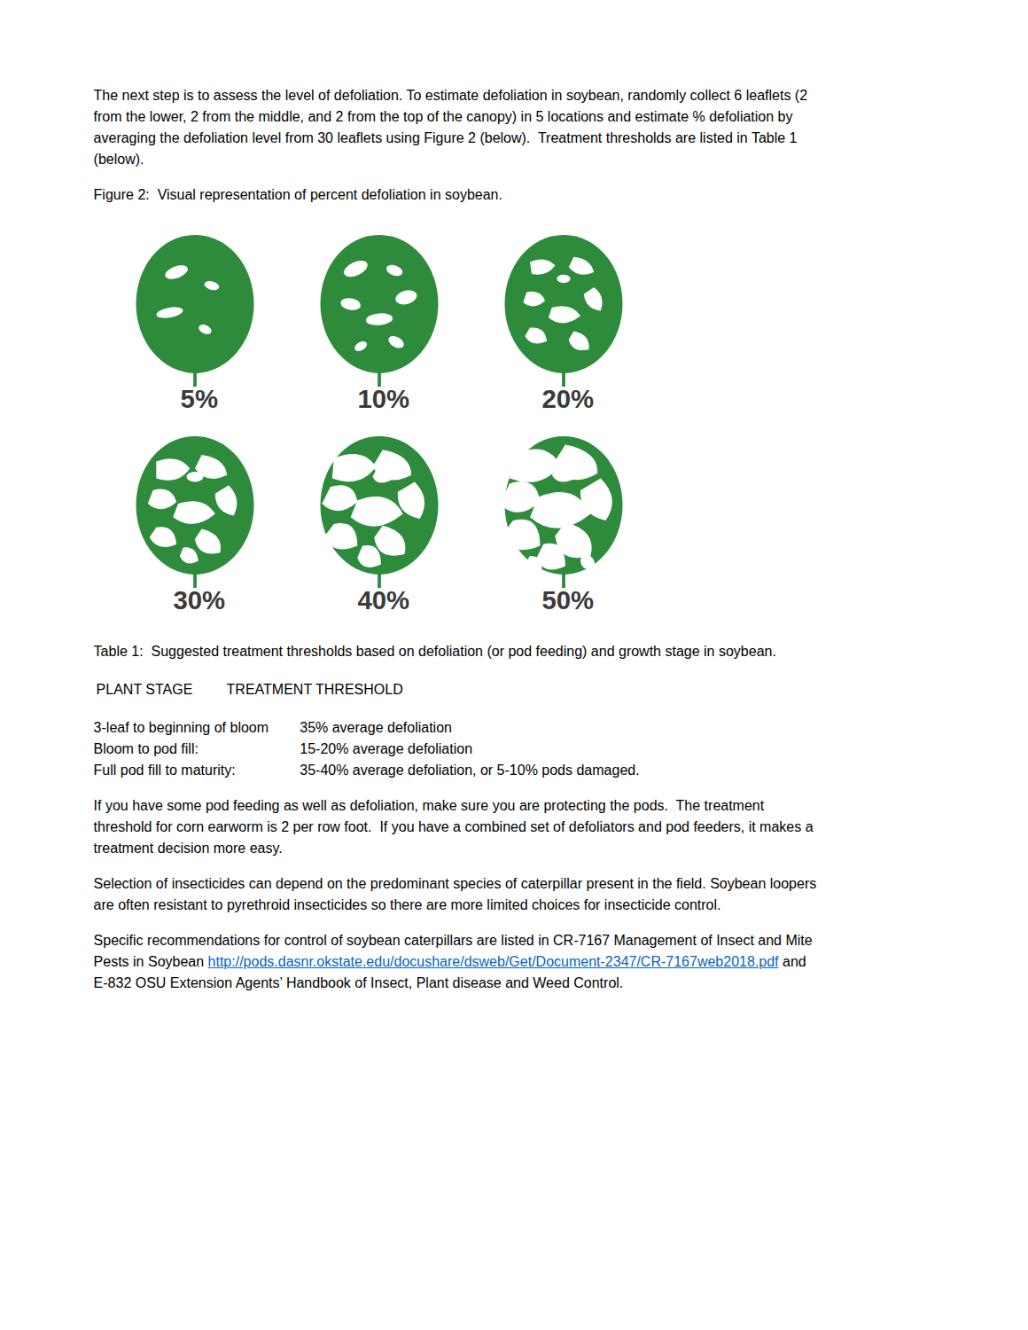The next step is to assess the level of defoliation. To estimate defoliation in soybean, randomly collect 6 leaflets (2 from the lower, 2 from the middle, and 2 from the top of the canopy) in 5 locations and estimate % defoliation by averaging the defoliation level from 30 leaflets using Figure 2 (below). Treatment thresholds are listed in Table 1 (below).
Figure 2: Visual representation of percent defoliation in soybean.
5%
10%
20%
30%
40%
50%
Table 1: Suggested treatment thresholds based on defoliation (or pod feeding) and growth stage in soybean.
| PLANT STAGE | TREATMENT THRESHOLD |
| 3-leaf to beginning of bloom | 35% average defoliation |
| Bloom to pod fill: | 15-20% average defoliation |
| Full pod fill to maturity: | 35-40% average defoliation, or 5-10% pods damaged. |
If you have some pod feeding as well as defoliation, make sure you are protecting the pods. The treatment threshold for corn earworm is 2 per row foot. If you have a combined set of defoliators and pod feeders, it makes a treatment decision more easy.
Selection of insecticides can depend on the predominant species of caterpillar present in the field. Soybean loopers are often resistant to pyrethroid insecticides so there are more limited choices for insecticide control.
Specific recommendations for control of soybean caterpillars are listed in CR-7167 Management of Insect and Mite Pests in Soybean http://pods.dasnr.okstate.edu/docushare/dsweb/Get/Document-2347/CR-7167web2018.pdf and E-832 OSU Extension Agents’ Handbook of Insect, Plant disease and Weed Control.